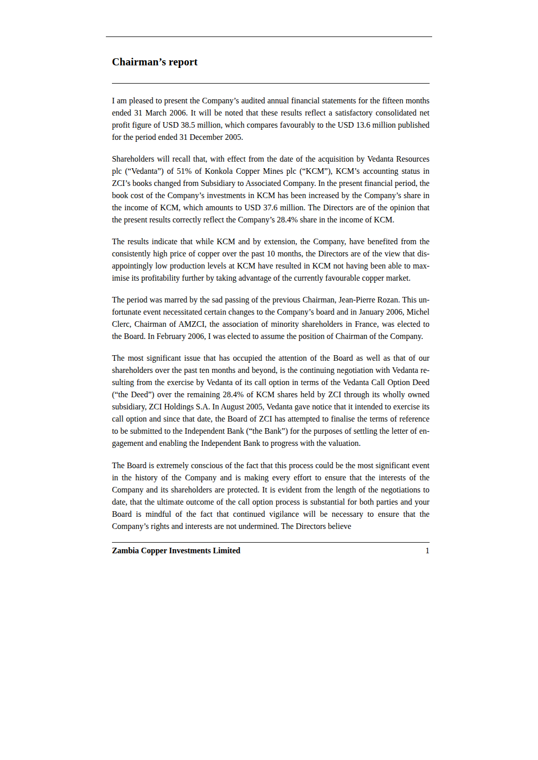Chairman’s report
I am pleased to present the Company’s audited annual financial statements for the fifteen months ended 31 March 2006. It will be noted that these results reflect a satisfactory consolidated net profit figure of USD 38.5 million, which compares favourably to the USD 13.6 million published for the period ended 31 December 2005.
Shareholders will recall that, with effect from the date of the acquisition by Vedanta Resources plc (“Vedanta”) of 51% of Konkola Copper Mines plc (“KCM”), KCM’s accounting status in ZCI’s books changed from Subsidiary to Associated Company. In the present financial period, the book cost of the Company’s investments in KCM has been increased by the Company’s share in the income of KCM, which amounts to USD 37.6 million. The Directors are of the opinion that the present results correctly reflect the Company’s 28.4% share in the income of KCM.
The results indicate that while KCM and by extension, the Company, have benefited from the consistently high price of copper over the past 10 months, the Directors are of the view that disappointingly low production levels at KCM have resulted in KCM not having been able to maximise its profitability further by taking advantage of the currently favourable copper market.
The period was marred by the sad passing of the previous Chairman, Jean-Pierre Rozan. This unfortunate event necessitated certain changes to the Company’s board and in January 2006, Michel Clerc, Chairman of AMZCI, the association of minority shareholders in France, was elected to the Board. In February 2006, I was elected to assume the position of Chairman of the Company.
The most significant issue that has occupied the attention of the Board as well as that of our shareholders over the past ten months and beyond, is the continuing negotiation with Vedanta resulting from the exercise by Vedanta of its call option in terms of the Vedanta Call Option Deed (“the Deed”) over the remaining 28.4% of KCM shares held by ZCI through its wholly owned subsidiary, ZCI Holdings S.A. In August 2005, Vedanta gave notice that it intended to exercise its call option and since that date, the Board of ZCI has attempted to finalise the terms of reference to be submitted to the Independent Bank (“the Bank”) for the purposes of settling the letter of engagement and enabling the Independent Bank to progress with the valuation.
The Board is extremely conscious of the fact that this process could be the most significant event in the history of the Company and is making every effort to ensure that the interests of the Company and its shareholders are protected. It is evident from the length of the negotiations to date, that the ultimate outcome of the call option process is substantial for both parties and your Board is mindful of the fact that continued vigilance will be necessary to ensure that the Company’s rights and interests are not undermined. The Directors believe
Zambia Copper Investments Limited 1